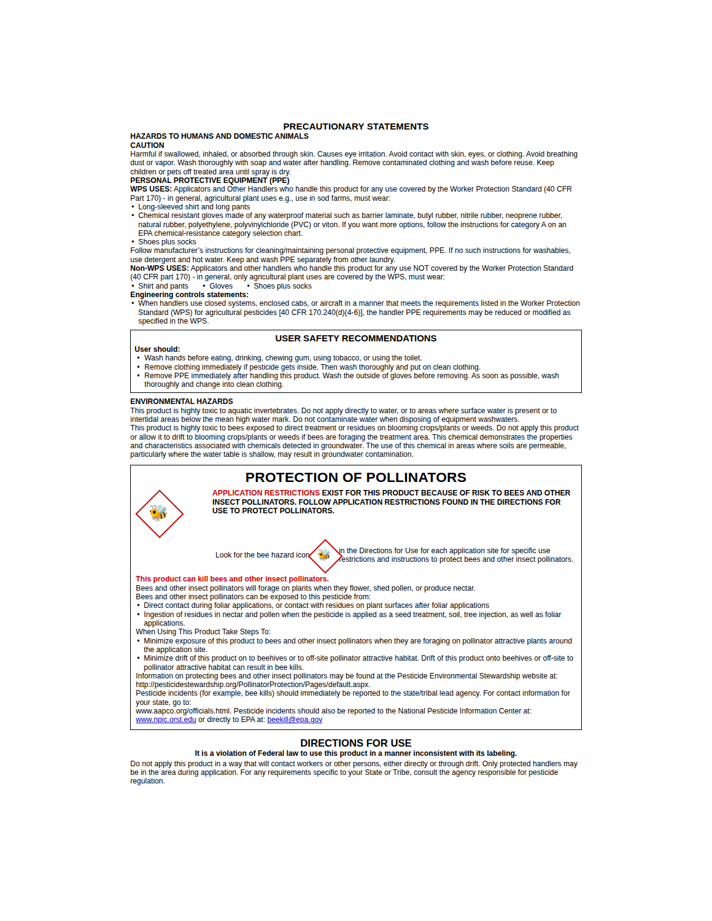PRECAUTIONARY STATEMENTS
HAZARDS TO HUMANS AND DOMESTIC ANIMALS
CAUTION
Harmful if swallowed, inhaled, or absorbed through skin. Causes eye irritation. Avoid contact with skin, eyes, or clothing. Avoid breathing dust or vapor. Wash thoroughly with soap and water after handling. Remove contaminated clothing and wash before reuse. Keep children or pets off treated area until spray is dry.
PERSONAL PROTECTIVE EQUIPMENT (PPE)
WPS USES: Applicators and Other Handlers who handle this product for any use covered by the Worker Protection Standard (40 CFR Part 170) - in general, agricultural plant uses e.g., use in sod farms, must wear:
Long-sleeved shirt and long pants
Chemical resistant gloves made of any waterproof material such as barrier laminate, butyl rubber, nitrile rubber, neoprene rubber, natural rubber, polyethylene, polyvinylchloride (PVC) or viton. If you want more options, follow the instructions for category A on an EPA chemical-resistance category selection chart.
Shoes plus socks
Follow manufacturer’s instructions for cleaning/maintaining personal protective equipment, PPE. If no such instructions for washables, use detergent and hot water. Keep and wash PPE separately from other laundry.
Non-WPS USES: Applicators and other handlers who handle this product for any use NOT covered by the Worker Protection Standard (40 CFR part 170) - in general, only agricultural plant uses are covered by the WPS, must wear:
Shirt and pants
Gloves
Shoes plus socks
Engineering controls statements:
When handlers use closed systems, enclosed cabs, or aircraft in a manner that meets the requirements listed in the Worker Protection Standard (WPS) for agricultural pesticides [40 CFR 170.240(d)(4-6)], the handler PPE requirements may be reduced or modified as specified in the WPS.
USER SAFETY RECOMMENDATIONS
User should:
Wash hands before eating, drinking, chewing gum, using tobacco, or using the toilet.
Remove clothing immediately if pesticide gets inside. Then wash thoroughly and put on clean clothing.
Remove PPE immediately after handling this product. Wash the outside of gloves before removing. As soon as possible, wash thoroughly and change into clean clothing.
ENVIRONMENTAL HAZARDS
This product is highly toxic to aquatic invertebrates. Do not apply directly to water, or to areas where surface water is present or to intertidal areas below the mean high water mark. Do not contaminate water when disposing of equipment washwaters.
This product is highly toxic to bees exposed to direct treatment or residues on blooming crops/plants or weeds. Do not apply this product or allow it to drift to blooming crops/plants or weeds if bees are foraging the treatment area. This chemical demonstrates the properties and characteristics associated with chemicals detected in groundwater. The use of this chemical in areas where soils are permeable, particularly where the water table is shallow, may result in groundwater contamination.
PROTECTION OF POLLINATORS
🐝
APPLICATION RESTRICTIONS EXIST FOR THIS PRODUCT BECAUSE OF RISK TO BEES AND OTHER INSECT POLLINATORS. FOLLOW APPLICATION RESTRICTIONS FOUND IN THE DIRECTIONS FOR USE TO PROTECT POLLINATORS.
Look for the bee hazard icon 🐝 in the Directions for Use for each application site for specific use restrictions and instructions to protect bees and other insect pollinators.
This product can kill bees and other insect pollinators.
Bees and other insect pollinators will forage on plants when they flower, shed pollen, or produce nectar.
Bees and other insect pollinators can be exposed to this pesticide from:
Direct contact during foliar applications, or contact with residues on plant surfaces after foliar applications
Ingestion of residues in nectar and pollen when the pesticide is applied as a seed treatment, soil, tree injection, as well as foliar applications.
When Using This Product Take Steps To:
Minimize exposure of this product to bees and other insect pollinators when they are foraging on pollinator attractive plants around the application site.
Minimize drift of this product on to beehives or to off-site pollinator attractive habitat. Drift of this product onto beehives or off-site to pollinator attractive habitat can result in bee kills.
Information on protecting bees and other insect pollinators may be found at the Pesticide Environmental Stewardship website at:
http://pesticidestewardship.org/PollinatorProtection/Pages/default.aspx.
Pesticide incidents (for example, bee kills) should immediately be reported to the state/tribal lead agency. For contact information for your state, go to:
www.aapco.org/officials.html. Pesticide incidents should also be reported to the National Pesticide Information Center at: www.npic.orst.edu or directly to EPA at: beekill@epa.gov
DIRECTIONS FOR USE
It is a violation of Federal law to use this product in a manner inconsistent with its labeling.
Do not apply this product in a way that will contact workers or other persons, either directly or through drift. Only protected handlers may be in the area during application. For any requirements specific to your State or Tribe, consult the agency responsible for pesticide regulation.